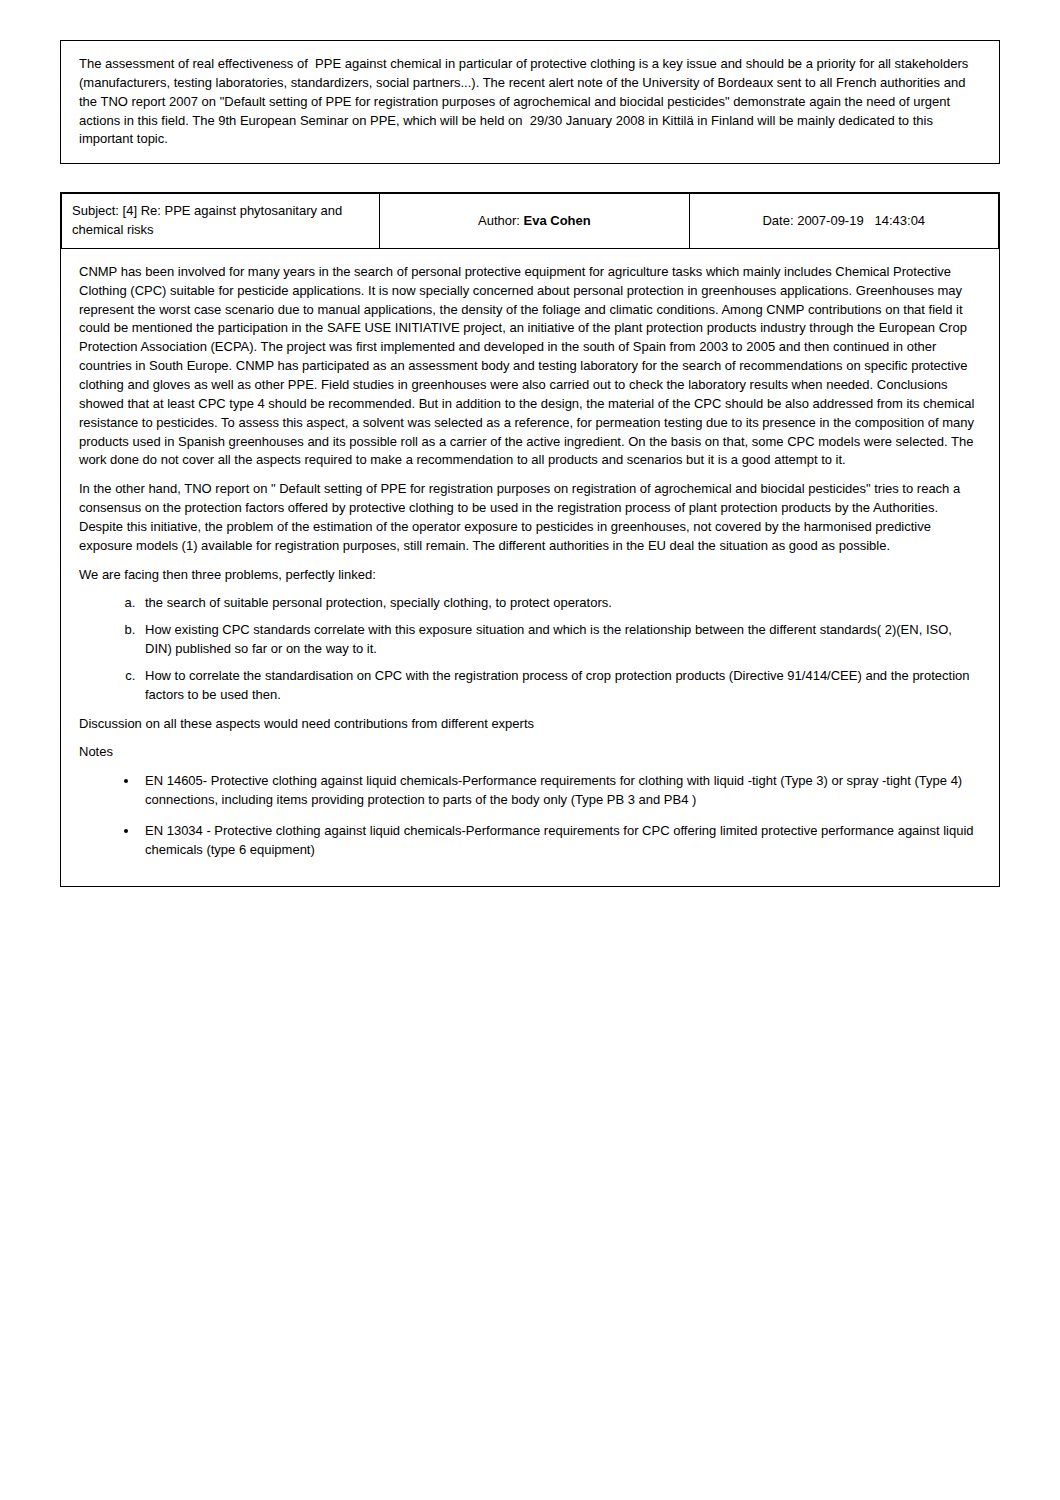The assessment of real effectiveness of PPE against chemical in particular of protective clothing is a key issue and should be a priority for all stakeholders (manufacturers, testing laboratories, standardizers, social partners...). The recent alert note of the University of Bordeaux sent to all French authorities and the TNO report 2007 on "Default setting of PPE for registration purposes of agrochemical and biocidal pesticides" demonstrate again the need of urgent actions in this field. The 9th European Seminar on PPE, which will be held on 29/30 January 2008 in Kittilä in Finland will be mainly dedicated to this important topic.
| Subject: [4] Re: PPE against phytosanitary and chemical risks | Author: Eva Cohen | Date: 2007-09-19 14:43:04 |
CNMP has been involved for many years in the search of personal protective equipment for agriculture tasks which mainly includes Chemical Protective Clothing (CPC) suitable for pesticide applications. It is now specially concerned about personal protection in greenhouses applications. Greenhouses may represent the worst case scenario due to manual applications, the density of the foliage and climatic conditions. Among CNMP contributions on that field it could be mentioned the participation in the SAFE USE INITIATIVE project, an initiative of the plant protection products industry through the European Crop Protection Association (ECPA). The project was first implemented and developed in the south of Spain from 2003 to 2005 and then continued in other countries in South Europe. CNMP has participated as an assessment body and testing laboratory for the search of recommendations on specific protective clothing and gloves as well as other PPE. Field studies in greenhouses were also carried out to check the laboratory results when needed. Conclusions showed that at least CPC type 4 should be recommended. But in addition to the design, the material of the CPC should be also addressed from its chemical resistance to pesticides. To assess this aspect, a solvent was selected as a reference, for permeation testing due to its presence in the composition of many products used in Spanish greenhouses and its possible roll as a carrier of the active ingredient. On the basis on that, some CPC models were selected. The work done do not cover all the aspects required to make a recommendation to all products and scenarios but it is a good attempt to it.
In the other hand, TNO report on " Default setting of PPE for registration purposes on registration of agrochemical and biocidal pesticides" tries to reach a consensus on the protection factors offered by protective clothing to be used in the registration process of plant protection products by the Authorities. Despite this initiative, the problem of the estimation of the operator exposure to pesticides in greenhouses, not covered by the harmonised predictive exposure models (1) available for registration purposes, still remain. The different authorities in the EU deal the situation as good as possible.
We are facing then three problems, perfectly linked:
the search of suitable personal protection, specially clothing, to protect operators.
How existing CPC standards correlate with this exposure situation and which is the relationship between the different standards( 2)(EN, ISO, DIN) published so far or on the way to it.
How to correlate the standardisation on CPC with the registration process of crop protection products (Directive 91/414/CEE) and the protection factors to be used then.
Discussion on all these aspects would need contributions from different experts
Notes
EN 14605- Protective clothing against liquid chemicals-Performance requirements for clothing with liquid -tight (Type 3) or spray -tight (Type 4) connections, including items providing protection to parts of the body only (Type PB 3 and PB4 )
EN 13034 - Protective clothing against liquid chemicals-Performance requirements for CPC offering limited protective performance against liquid chemicals (type 6 equipment)